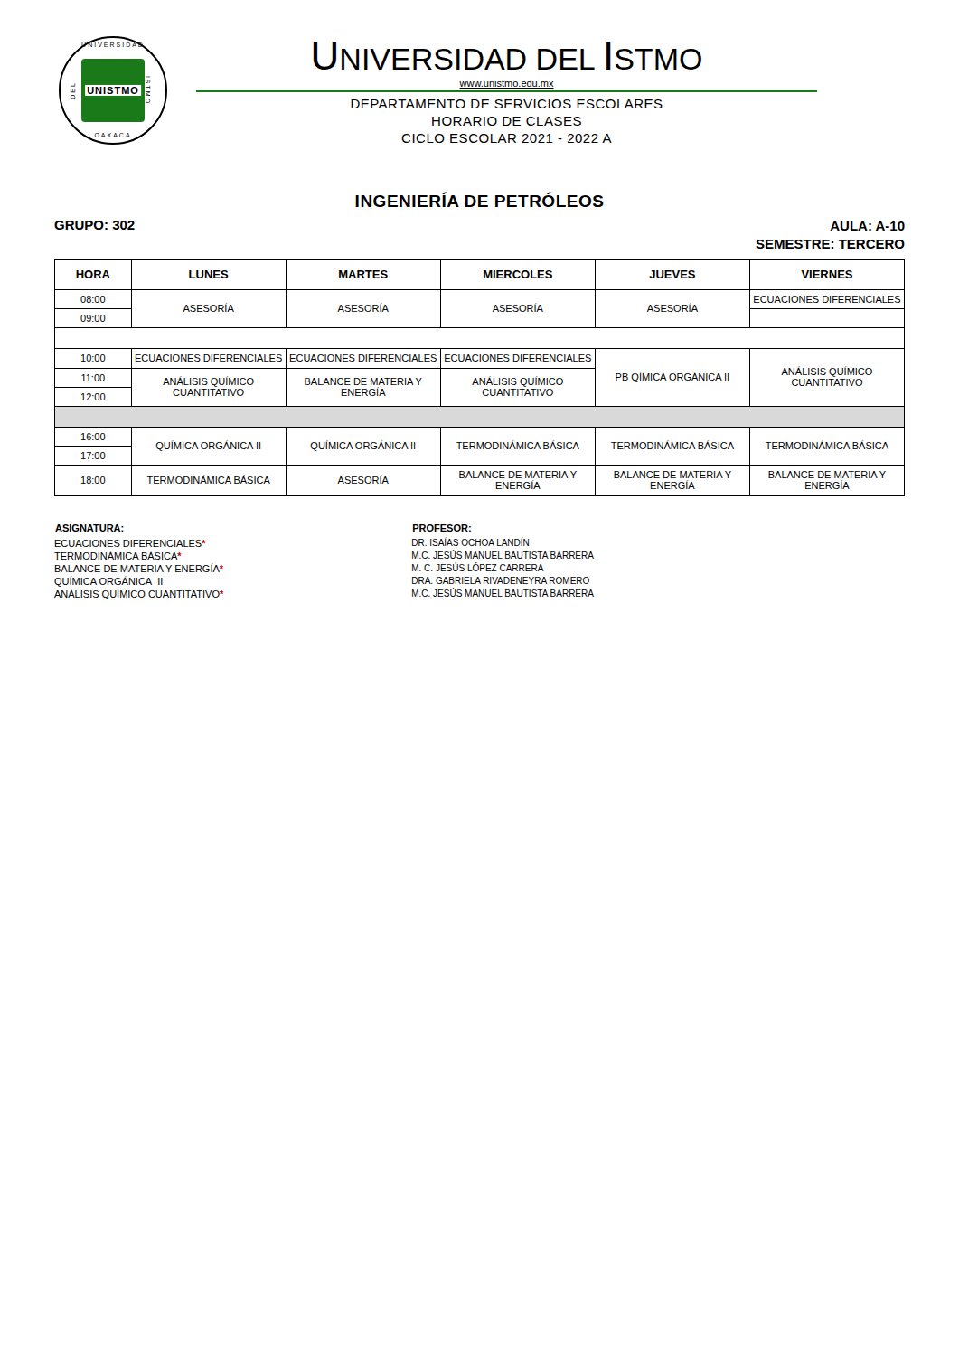UNIVERSIDAD DEL ISTMO OAXACA
Escudo
UNISTMO
UNIVERSIDAD DEL ISTMO
www.unistmo.edu.mx
DEPARTAMENTO DE SERVICIOS ESCOLARES
HORARIO DE CLASES
CICLO ESCOLAR 2021 - 2022 A
INGENIERÍA DE PETRÓLEOS
AULA: A-10
SEMESTRE: TERCERO
GRUPO: 302
| HORA | LUNES | MARTES | MIERCOLES | JUEVES | VIERNES |
| --- | --- | --- | --- | --- | --- |
| 08:00 | ASESORÍA | ASESORÍA | ASESORÍA | ASESORÍA | ECUACIONES DIFERENCIALES |
| 09:00 | |
| 10:00 | ECUACIONES DIFERENCIALES | ECUACIONES DIFERENCIALES | ECUACIONES DIFERENCIALES | PB QÍMICA ORGÁNICA II | ANÁLISIS QUÍMICO CUANTITATIVO |
| 11:00 | ANÁLISIS QUÍMICO CUANTITATIVO | BALANCE DE MATERIA Y ENERGÍA | ANÁLISIS QUÍMICO CUANTITATIVO |
| 12:00 |
| 16:00 | QUÍMICA ORGÁNICA II | QUÍMICA ORGÁNICA II | TERMODINÁMICA BÁSICA | TERMODINÁMICA BÁSICA | TERMODINÁMICA BÁSICA |
| 17:00 |
| 18:00 | TERMODINÁMICA BÁSICA | ASESORÍA | BALANCE DE MATERIA Y ENERGÍA | BALANCE DE MATERIA Y ENERGÍA | BALANCE DE MATERIA Y ENERGÍA |
| ASIGNATURA: | PROFESOR: |
| --- | --- |
| ECUACIONES DIFERENCIALES * | DR. ISAÍAS OCHOA LANDÍN |
| TERMODINÁMICA BÁSICA * | M.C. JESÚS MANUEL BAUTISTA BARRERA |
| BALANCE DE MATERIA Y ENERGÍA * | M. C. JESÚS LÓPEZ CARRERA |
| QUÍMICA ORGÁNICA II | DRA. GABRIELA RIVADENEYRA ROMERO |
| ANÁLISIS QUÍMICO CUANTITATIVO * | M.C. JESÚS MANUEL BAUTISTA BARRERA |